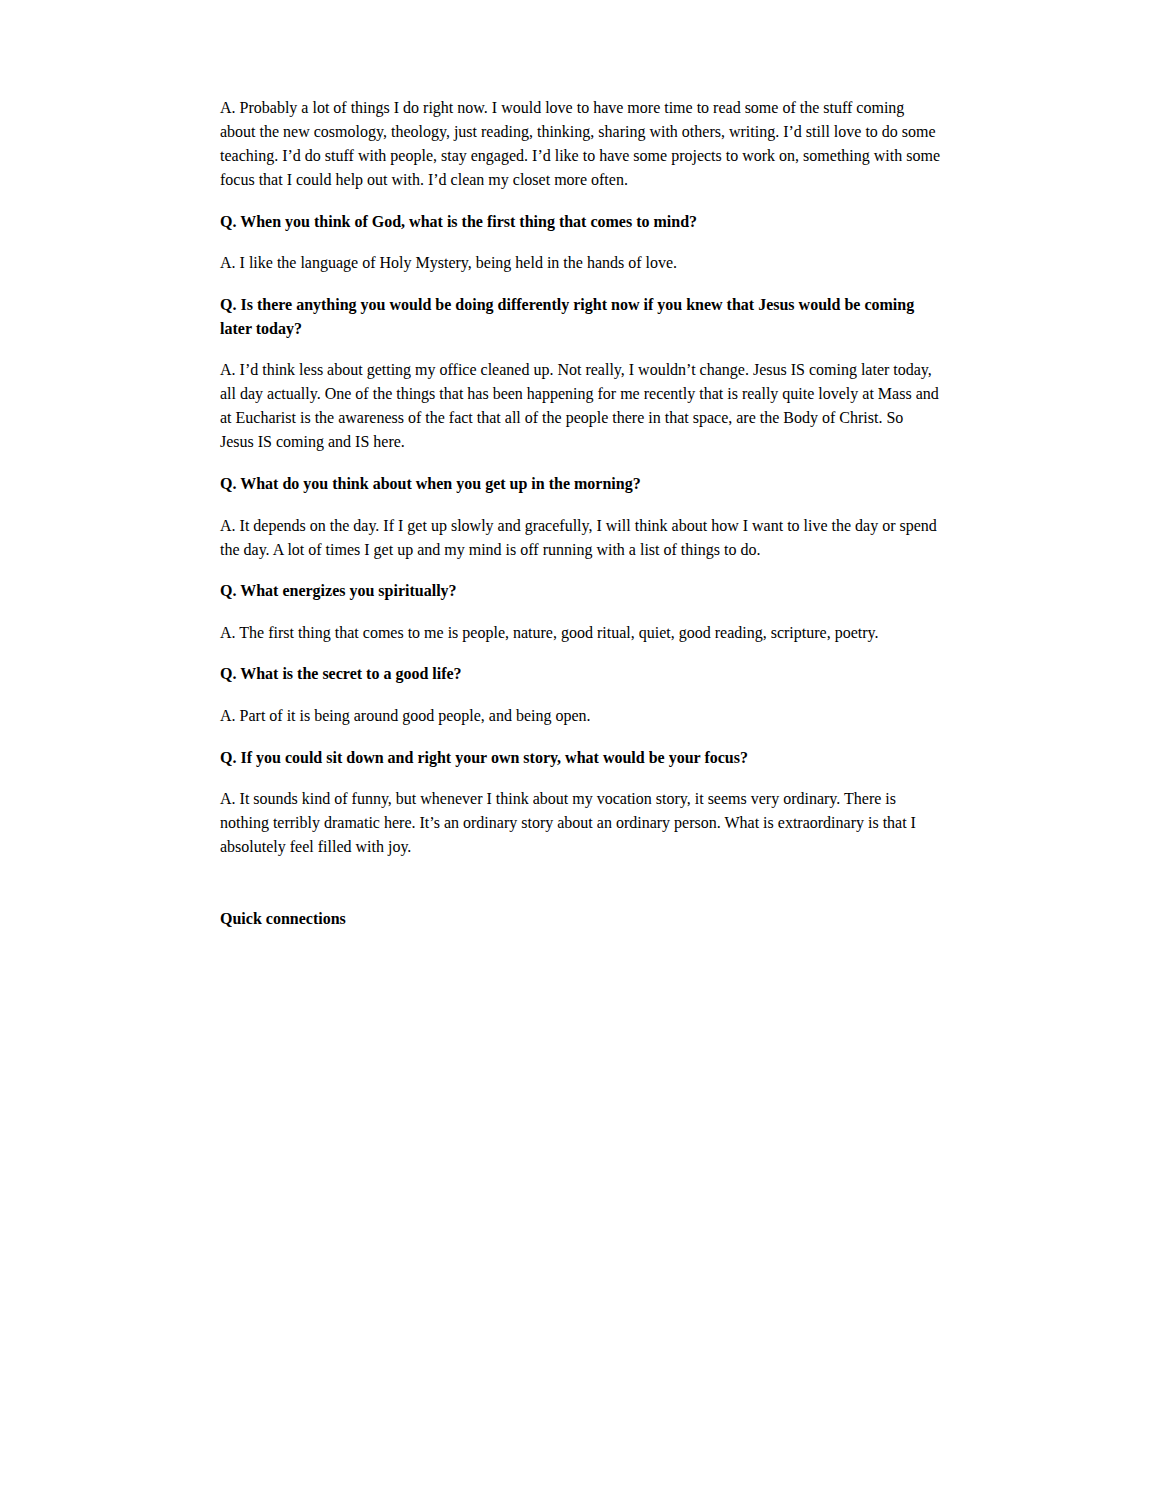A. Probably a lot of things I do right now. I would love to have more time to read some of the stuff coming about the new cosmology, theology, just reading, thinking, sharing with others, writing. I’d still love to do some teaching. I’d do stuff with people, stay engaged. I’d like to have some projects to work on, something with some focus that I could help out with. I’d clean my closet more often.
Q. When you think of God, what is the first thing that comes to mind?
A. I like the language of Holy Mystery, being held in the hands of love.
Q. Is there anything you would be doing differently right now if you knew that Jesus would be coming later today?
A. I’d think less about getting my office cleaned up. Not really, I wouldn’t change. Jesus IS coming later today, all day actually. One of the things that has been happening for me recently that is really quite lovely at Mass and at Eucharist is the awareness of the fact that all of the people there in that space, are the Body of Christ. So Jesus IS coming and IS here.
Q. What do you think about when you get up in the morning?
A. It depends on the day. If I get up slowly and gracefully, I will think about how I want to live the day or spend the day. A lot of times I get up and my mind is off running with a list of things to do.
Q. What energizes you spiritually?
A. The first thing that comes to me is people, nature, good ritual, quiet, good reading, scripture, poetry.
Q. What is the secret to a good life?
A. Part of it is being around good people, and being open.
Q. If you could sit down and right your own story, what would be your focus?
A. It sounds kind of funny, but whenever I think about my vocation story, it seems very ordinary. There is nothing terribly dramatic here. It’s an ordinary story about an ordinary person. What is extraordinary is that I absolutely feel filled with joy.
Quick connections